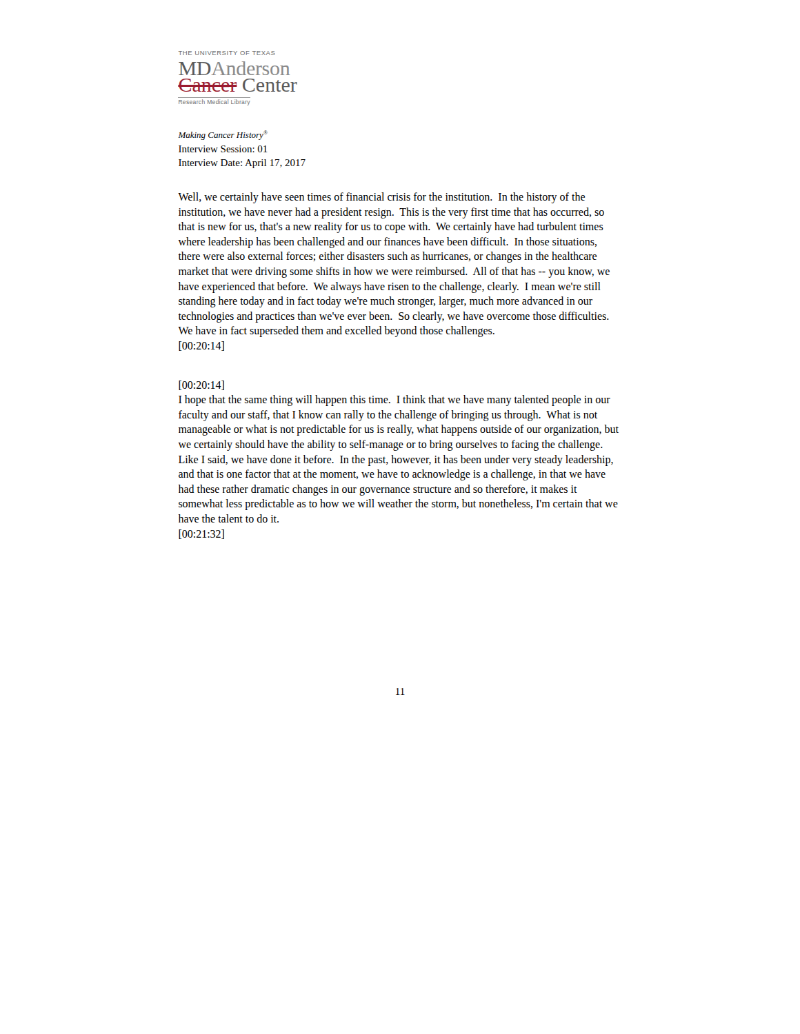The University of Texas
MDAnderson
Cancer Center
Research Medical Library
Making Cancer History®
Interview Session: 01
Interview Date: April 17, 2017
Well, we certainly have seen times of financial crisis for the institution. In the history of the institution, we have never had a president resign. This is the very first time that has occurred, so that is new for us, that's a new reality for us to cope with. We certainly have had turbulent times where leadership has been challenged and our finances have been difficult. In those situations, there were also external forces; either disasters such as hurricanes, or changes in the healthcare market that were driving some shifts in how we were reimbursed. All of that has -- you know, we have experienced that before. We always have risen to the challenge, clearly. I mean we're still standing here today and in fact today we're much stronger, larger, much more advanced in our technologies and practices than we've ever been. So clearly, we have overcome those difficulties. We have in fact superseded them and excelled beyond those challenges.
[00:20:14]
[00:20:14]
I hope that the same thing will happen this time. I think that we have many talented people in our faculty and our staff, that I know can rally to the challenge of bringing us through. What is not manageable or what is not predictable for us is really, what happens outside of our organization, but we certainly should have the ability to self-manage or to bring ourselves to facing the challenge. Like I said, we have done it before. In the past, however, it has been under very steady leadership, and that is one factor that at the moment, we have to acknowledge is a challenge, in that we have had these rather dramatic changes in our governance structure and so therefore, it makes it somewhat less predictable as to how we will weather the storm, but nonetheless, I'm certain that we have the talent to do it.
[00:21:32]
11